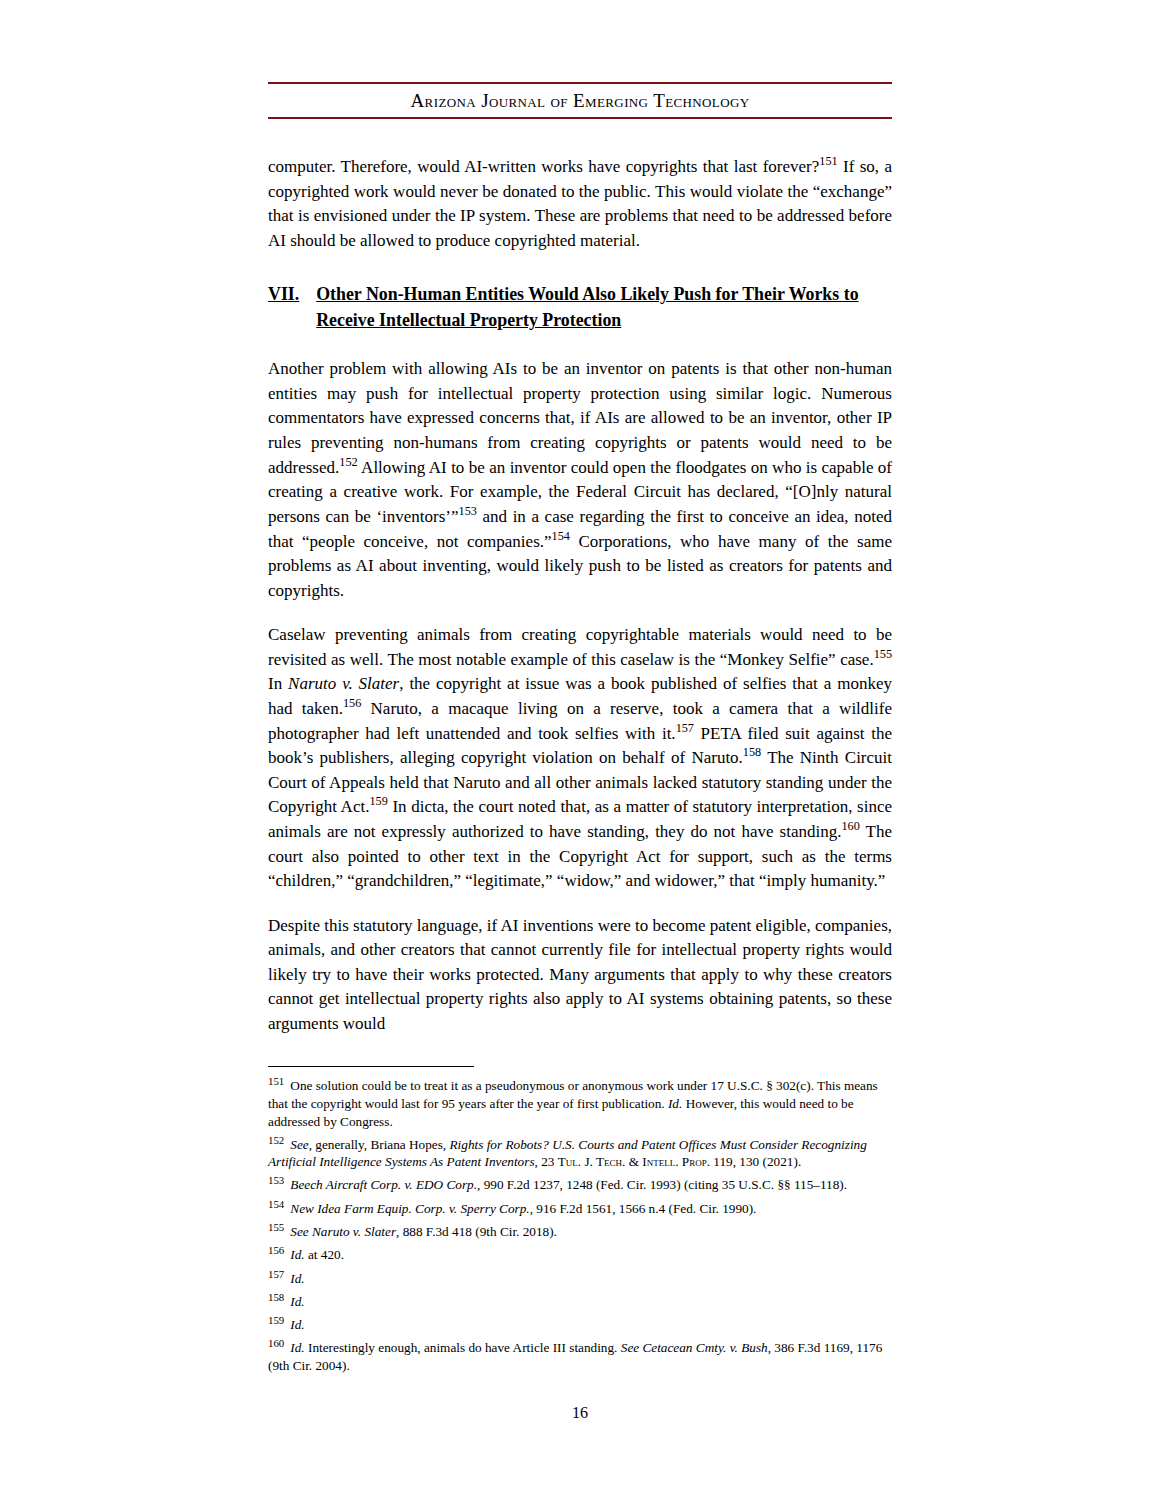Arizona Journal of Emerging Technology
computer. Therefore, would AI-written works have copyrights that last forever?151 If so, a copyrighted work would never be donated to the public. This would violate the “exchange” that is envisioned under the IP system. These are problems that need to be addressed before AI should be allowed to produce copyrighted material.
VII. Other Non-Human Entities Would Also Likely Push for Their Works to Receive Intellectual Property Protection
Another problem with allowing AIs to be an inventor on patents is that other non-human entities may push for intellectual property protection using similar logic. Numerous commentators have expressed concerns that, if AIs are allowed to be an inventor, other IP rules preventing non-humans from creating copyrights or patents would need to be addressed.152 Allowing AI to be an inventor could open the floodgates on who is capable of creating a creative work. For example, the Federal Circuit has declared, “[O]nly natural persons can be ‘inventors’”153 and in a case regarding the first to conceive an idea, noted that “people conceive, not companies.”154 Corporations, who have many of the same problems as AI about inventing, would likely push to be listed as creators for patents and copyrights.
Caselaw preventing animals from creating copyrightable materials would need to be revisited as well. The most notable example of this caselaw is the “Monkey Selfie” case.155 In Naruto v. Slater, the copyright at issue was a book published of selfies that a monkey had taken.156 Naruto, a macaque living on a reserve, took a camera that a wildlife photographer had left unattended and took selfies with it.157 PETA filed suit against the book’s publishers, alleging copyright violation on behalf of Naruto.158 The Ninth Circuit Court of Appeals held that Naruto and all other animals lacked statutory standing under the Copyright Act.159 In dicta, the court noted that, as a matter of statutory interpretation, since animals are not expressly authorized to have standing, they do not have standing.160 The court also pointed to other text in the Copyright Act for support, such as the terms “children,” “grandchildren,” “legitimate,” “widow,” and widower,” that “imply humanity.”
Despite this statutory language, if AI inventions were to become patent eligible, companies, animals, and other creators that cannot currently file for intellectual property rights would likely try to have their works protected. Many arguments that apply to why these creators cannot get intellectual property rights also apply to AI systems obtaining patents, so these arguments would
151 One solution could be to treat it as a pseudonymous or anonymous work under 17 U.S.C. § 302(c). This means that the copyright would last for 95 years after the year of first publication. Id. However, this would need to be addressed by Congress.
152 See, generally, Briana Hopes, Rights for Robots? U.S. Courts and Patent Offices Must Consider Recognizing Artificial Intelligence Systems As Patent Inventors, 23 Tul. J. Tech. & Intell. Prop. 119, 130 (2021).
153 Beech Aircraft Corp. v. EDO Corp., 990 F.2d 1237, 1248 (Fed. Cir. 1993) (citing 35 U.S.C. §§ 115–118).
154 New Idea Farm Equip. Corp. v. Sperry Corp., 916 F.2d 1561, 1566 n.4 (Fed. Cir. 1990).
155 See Naruto v. Slater, 888 F.3d 418 (9th Cir. 2018).
156 Id. at 420.
157 Id.
158 Id.
159 Id.
160 Id. Interestingly enough, animals do have Article III standing. See Cetacean Cmty. v. Bush, 386 F.3d 1169, 1176 (9th Cir. 2004).
16